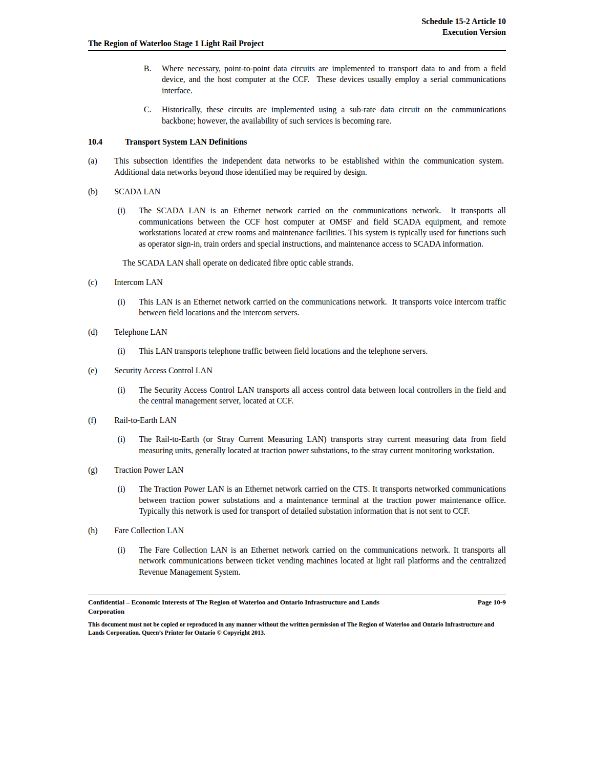Schedule 15-2 Article 10
Execution Version
The Region of Waterloo Stage 1 Light Rail Project
B. Where necessary, point-to-point data circuits are implemented to transport data to and from a field device, and the host computer at the CCF. These devices usually employ a serial communications interface.
C. Historically, these circuits are implemented using a sub-rate data circuit on the communications backbone; however, the availability of such services is becoming rare.
10.4 Transport System LAN Definitions
(a) This subsection identifies the independent data networks to be established within the communication system. Additional data networks beyond those identified may be required by design.
(b) SCADA LAN
(i) The SCADA LAN is an Ethernet network carried on the communications network. It transports all communications between the CCF host computer at OMSF and field SCADA equipment, and remote workstations located at crew rooms and maintenance facilities. This system is typically used for functions such as operator sign-in, train orders and special instructions, and maintenance access to SCADA information.
The SCADA LAN shall operate on dedicated fibre optic cable strands.
(c) Intercom LAN
(i) This LAN is an Ethernet network carried on the communications network. It transports voice intercom traffic between field locations and the intercom servers.
(d) Telephone LAN
(i) This LAN transports telephone traffic between field locations and the telephone servers.
(e) Security Access Control LAN
(i) The Security Access Control LAN transports all access control data between local controllers in the field and the central management server, located at CCF.
(f) Rail-to-Earth LAN
(i) The Rail-to-Earth (or Stray Current Measuring LAN) transports stray current measuring data from field measuring units, generally located at traction power substations, to the stray current monitoring workstation.
(g) Traction Power LAN
(i) The Traction Power LAN is an Ethernet network carried on the CTS. It transports networked communications between traction power substations and a maintenance terminal at the traction power maintenance office. Typically this network is used for transport of detailed substation information that is not sent to CCF.
(h) Fare Collection LAN
(i) The Fare Collection LAN is an Ethernet network carried on the communications network. It transports all network communications between ticket vending machines located at light rail platforms and the centralized Revenue Management System.
Confidential – Economic Interests of The Region of Waterloo and Ontario Infrastructure and Lands Corporation
Page 10-9
This document must not be copied or reproduced in any manner without the written permission of The Region of Waterloo and Ontario Infrastructure and Lands Corporation. Queen’s Printer for Ontario © Copyright 2013.